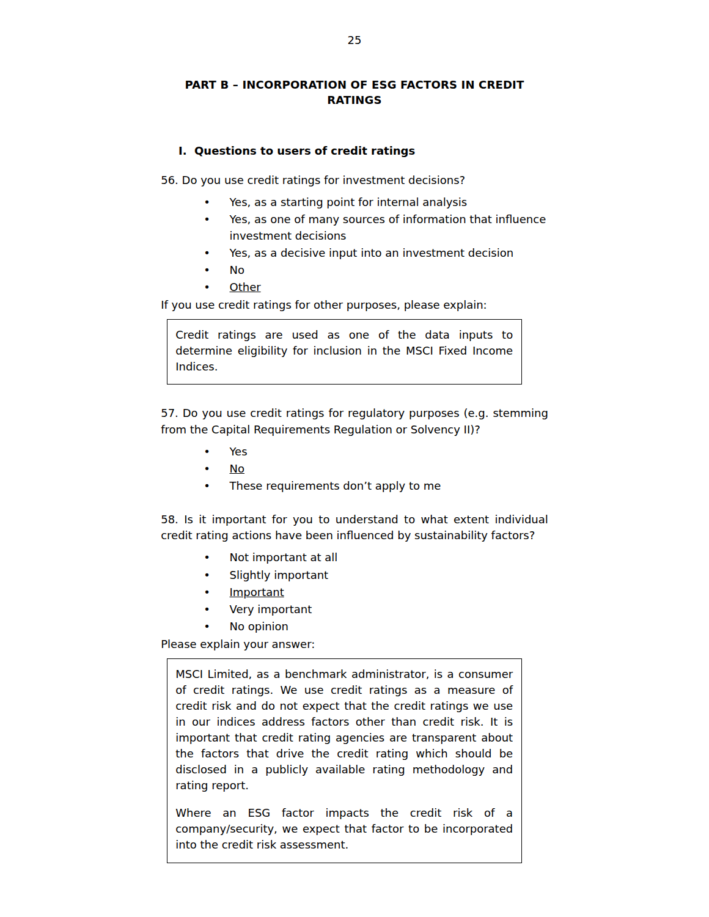25
PART B – INCORPORATION OF ESG FACTORS IN CREDIT RATINGS
I. Questions to users of credit ratings
56. Do you use credit ratings for investment decisions?
Yes, as a starting point for internal analysis
Yes, as one of many sources of information that influence investment decisions
Yes, as a decisive input into an investment decision
No
Other
If you use credit ratings for other purposes, please explain:
Credit ratings are used as one of the data inputs to determine eligibility for inclusion in the MSCI Fixed Income Indices.
57. Do you use credit ratings for regulatory purposes (e.g. stemming from the Capital Requirements Regulation or Solvency II)?
Yes
No
These requirements don’t apply to me
58. Is it important for you to understand to what extent individual credit rating actions have been influenced by sustainability factors?
Not important at all
Slightly important
Important
Very important
No opinion
Please explain your answer:
MSCI Limited, as a benchmark administrator, is a consumer of credit ratings. We use credit ratings as a measure of credit risk and do not expect that the credit ratings we use in our indices address factors other than credit risk. It is important that credit rating agencies are transparent about the factors that drive the credit rating which should be disclosed in a publicly available rating methodology and rating report.
Where an ESG factor impacts the credit risk of a company/security, we expect that factor to be incorporated into the credit risk assessment.